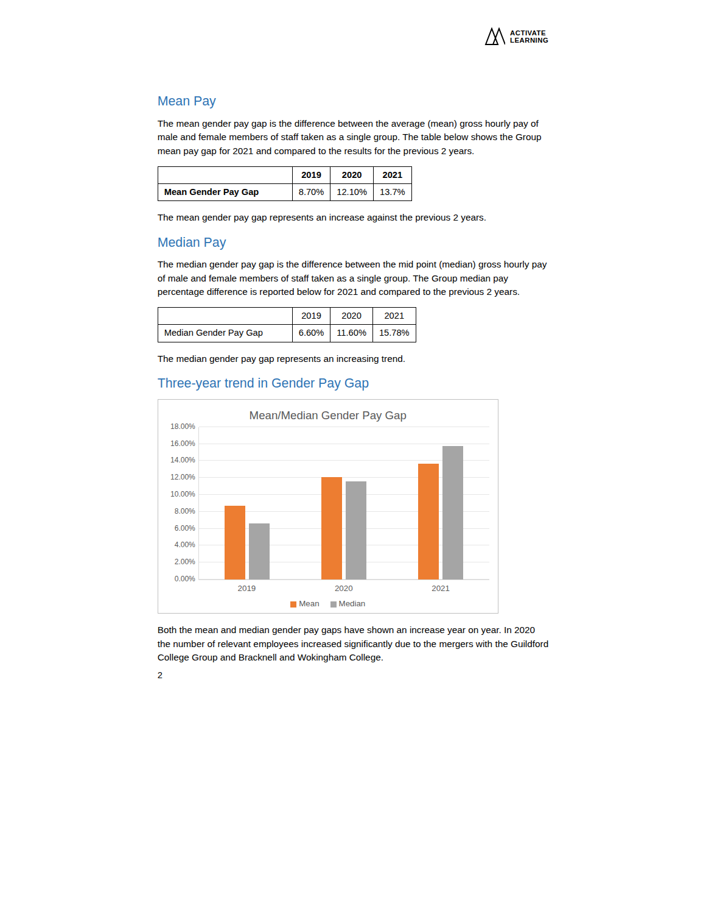ACTIVATE
LEARNING
Mean Pay
The mean gender pay gap is the difference between the average (mean) gross hourly pay of male and female members of staff taken as a single group. The table below shows the Group mean pay gap for 2021 and compared to the results for the previous 2 years.
| | 2019 | 2020 | 2021 |
| Mean Gender Pay Gap | 8.70% | 12.10% | 13.7% |
The mean gender pay gap represents an increase against the previous 2 years.
Median Pay
The median gender pay gap is the difference between the mid point (median) gross hourly pay of male and female members of staff taken as a single group. The Group median pay percentage difference is reported below for 2021 and compared to the previous 2 years.
| | 2019 | 2020 | 2021 |
| Median Gender Pay Gap | 6.60% | 11.60% | 15.78% |
The median gender pay gap represents an increasing trend.
Three-year trend in Gender Pay Gap
Mean/Median Gender Pay Gap
0.00%
2.00%
4.00%
6.00%
8.00%
10.00%
12.00%
14.00%
16.00%
18.00%
2019
2020
2021
Mean
Median
Both the mean and median gender pay gaps have shown an increase year on year. In 2020 the number of relevant employees increased significantly due to the mergers with the Guildford College Group and Bracknell and Wokingham College.
2